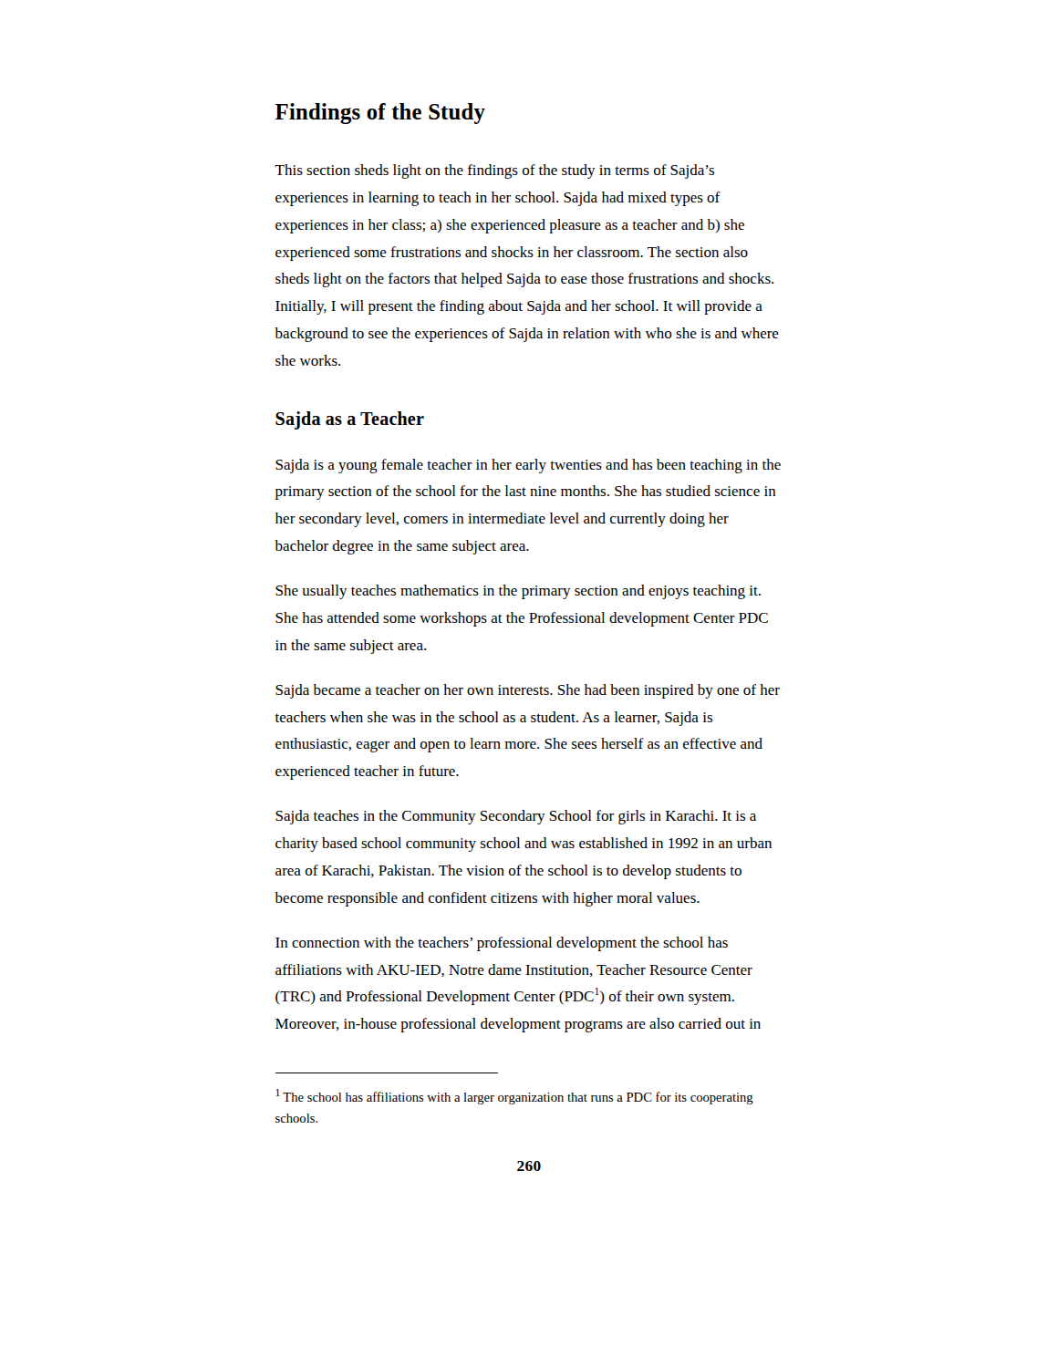Findings of the Study
This section sheds light on the findings of the study in terms of Sajda’s experiences in learning to teach in her school. Sajda had mixed types of experiences in her class; a) she experienced pleasure as a teacher and b) she experienced some frustrations and shocks in her classroom. The section also sheds light on the factors that helped Sajda to ease those frustrations and shocks. Initially, I will present the finding about Sajda and her school. It will provide a background to see the experiences of Sajda in relation with who she is and where she works.
Sajda as a Teacher
Sajda is a young female teacher in her early twenties and has been teaching in the primary section of the school for the last nine months. She has studied science in her secondary level, comers in intermediate level and currently doing her bachelor degree in the same subject area.
She usually teaches mathematics in the primary section and enjoys teaching it. She has attended some workshops at the Professional development Center PDC in the same subject area.
Sajda became a teacher on her own interests. She had been inspired by one of her teachers when she was in the school as a student. As a learner, Sajda is enthusiastic, eager and open to learn more. She sees herself as an effective and experienced teacher in future.
Sajda teaches in the Community Secondary School for girls in Karachi. It is a charity based school community school and was established in 1992 in an urban area of Karachi, Pakistan. The vision of the school is to develop students to become responsible and confident citizens with higher moral values.
In connection with the teachers’ professional development the school has affiliations with AKU-IED, Notre dame Institution, Teacher Resource Center (TRC) and Professional Development Center (PDC1) of their own system. Moreover, in-house professional development programs are also carried out in
1The school has affiliations with a larger organization that runs a PDC for its cooperating schools.
260